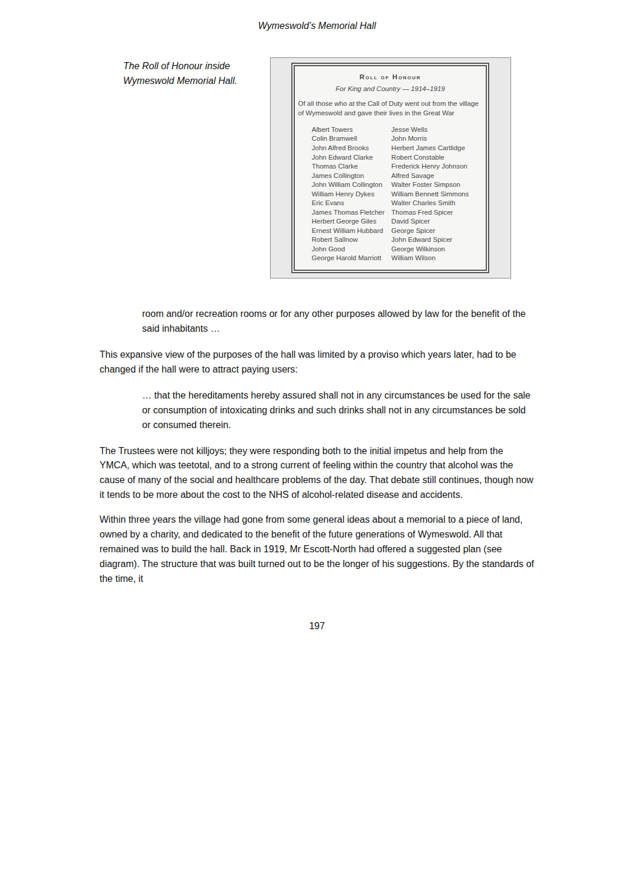Wymeswold’s Memorial Hall
The Roll of Honour inside Wymeswold Memorial Hall.
Roll of Honour
For King and Country — 1914–1919
Of all those who at the Call of Duty went out from the village of Wymeswold and gave their lives in the Great War
Albert Towers
Colin Bramwell
John Alfred Brooks
John Edward Clarke
Thomas Clarke
James Collington
John William Collington
William Henry Dykes
Eric Evans
James Thomas Fletcher
Herbert George Giles
Ernest William Hubbard
Robert Sallnow
John Good
George Harold Marriott
Jesse Wells
John Morris
Herbert James Cartlidge
Robert Constable
Frederick Henry Johnson
Alfred Savage
Walter Foster Simpson
William Bennett Simmons
Walter Charles Smith
Thomas Fred Spicer
David Spicer
George Spicer
John Edward Spicer
George Wilkinson
William Wilson
room and/or recreation rooms or for any other purposes allowed by law for the benefit of the said inhabitants …
This expansive view of the purposes of the hall was limited by a proviso which years later, had to be changed if the hall were to attract paying users:
… that the hereditaments hereby assured shall not in any circumstances be used for the sale or consumption of intoxicating drinks and such drinks shall not in any circumstances be sold or consumed therein.
The Trustees were not killjoys; they were responding both to the initial impetus and help from the YMCA, which was teetotal, and to a strong current of feeling within the country that alcohol was the cause of many of the social and healthcare problems of the day. That debate still continues, though now it tends to be more about the cost to the NHS of alcohol-related disease and accidents.
Within three years the village had gone from some general ideas about a memorial to a piece of land, owned by a charity, and dedicated to the benefit of the future generations of Wymeswold. All that remained was to build the hall. Back in 1919, Mr Escott-North had offered a suggested plan (see diagram). The structure that was built turned out to be the longer of his suggestions. By the standards of the time, it
197